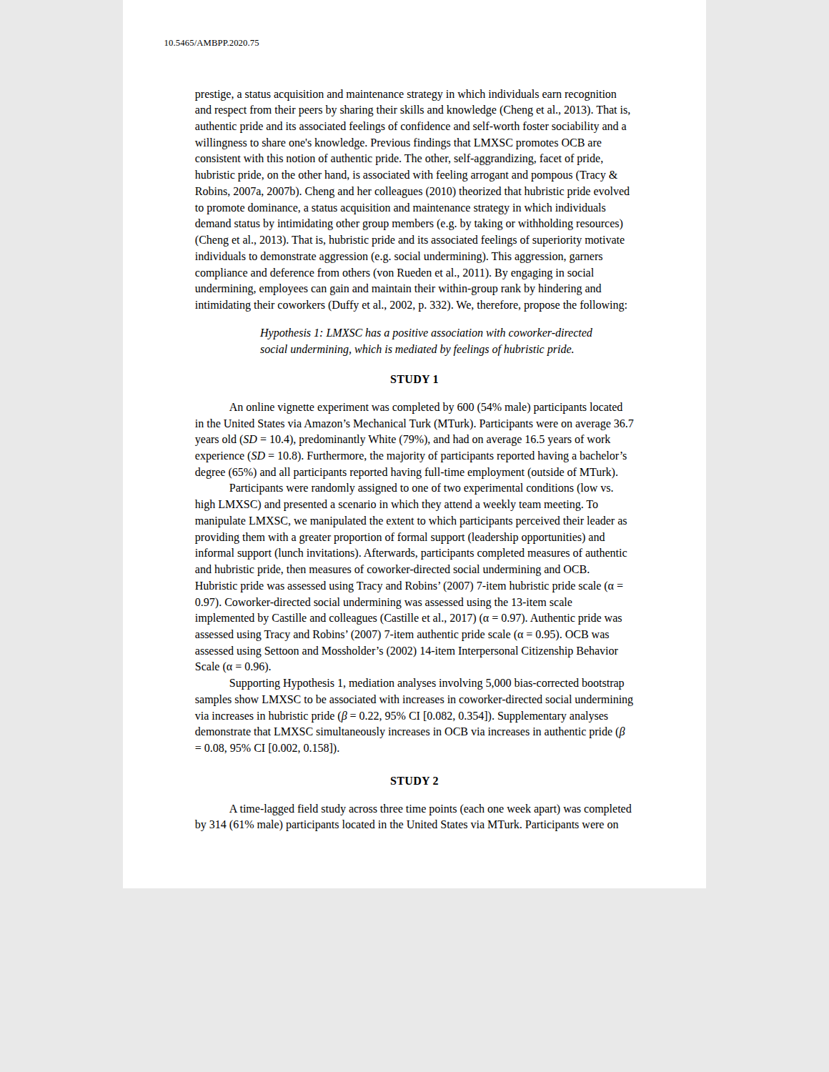10.5465/AMBPP.2020.75
prestige, a status acquisition and maintenance strategy in which individuals earn recognition and respect from their peers by sharing their skills and knowledge (Cheng et al., 2013). That is, authentic pride and its associated feelings of confidence and self-worth foster sociability and a willingness to share one's knowledge. Previous findings that LMXSC promotes OCB are consistent with this notion of authentic pride. The other, self-aggrandizing, facet of pride, hubristic pride, on the other hand, is associated with feeling arrogant and pompous (Tracy & Robins, 2007a, 2007b). Cheng and her colleagues (2010) theorized that hubristic pride evolved to promote dominance, a status acquisition and maintenance strategy in which individuals demand status by intimidating other group members (e.g. by taking or withholding resources) (Cheng et al., 2013). That is, hubristic pride and its associated feelings of superiority motivate individuals to demonstrate aggression (e.g. social undermining). This aggression, garners compliance and deference from others (von Rueden et al., 2011). By engaging in social undermining, employees can gain and maintain their within-group rank by hindering and intimidating their coworkers (Duffy et al., 2002, p. 332). We, therefore, propose the following:
Hypothesis 1: LMXSC has a positive association with coworker-directed social undermining, which is mediated by feelings of hubristic pride.
STUDY 1
An online vignette experiment was completed by 600 (54% male) participants located in the United States via Amazon’s Mechanical Turk (MTurk). Participants were on average 36.7 years old (SD = 10.4), predominantly White (79%), and had on average 16.5 years of work experience (SD = 10.8). Furthermore, the majority of participants reported having a bachelor’s degree (65%) and all participants reported having full-time employment (outside of MTurk).
Participants were randomly assigned to one of two experimental conditions (low vs. high LMXSC) and presented a scenario in which they attend a weekly team meeting. To manipulate LMXSC, we manipulated the extent to which participants perceived their leader as providing them with a greater proportion of formal support (leadership opportunities) and informal support (lunch invitations). Afterwards, participants completed measures of authentic and hubristic pride, then measures of coworker-directed social undermining and OCB. Hubristic pride was assessed using Tracy and Robins’ (2007) 7-item hubristic pride scale (α = 0.97). Coworker-directed social undermining was assessed using the 13-item scale implemented by Castille and colleagues (Castille et al., 2017) (α = 0.97). Authentic pride was assessed using Tracy and Robins’ (2007) 7-item authentic pride scale (α = 0.95). OCB was assessed using Settoon and Mossholder’s (2002) 14-item Interpersonal Citizenship Behavior Scale (α = 0.96).
Supporting Hypothesis 1, mediation analyses involving 5,000 bias-corrected bootstrap samples show LMXSC to be associated with increases in coworker-directed social undermining via increases in hubristic pride (β = 0.22, 95% CI [0.082, 0.354]). Supplementary analyses demonstrate that LMXSC simultaneously increases in OCB via increases in authentic pride (β = 0.08, 95% CI [0.002, 0.158]).
STUDY 2
A time-lagged field study across three time points (each one week apart) was completed by 314 (61% male) participants located in the United States via MTurk. Participants were on